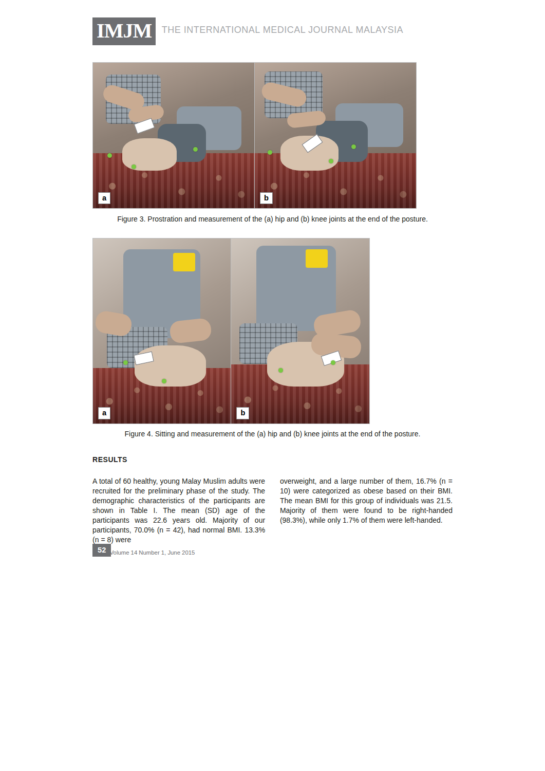IMJM
The International Medical Journal Malaysia
a
b
Figure 3. Prostration and measurement of the (a) hip and (b) knee joints at the end of the posture.
a
b
Figure 4. Sitting and measurement of the (a) hip and (b) knee joints at the end of the posture.
RESULTS
A total of 60 healthy, young Malay Muslim adults were recruited for the preliminary phase of the study. The demographic characteristics of the participants are shown in Table I. The mean (SD) age of the participants was 22.6 years old. Majority of our participants, 70.0% (n = 42), had normal BMI. 13.3% (n = 8) were
overweight, and a large number of them, 16.7% (n = 10) were categorized as obese based on their BMI. The mean BMI for this group of individuals was 21.5. Majority of them were found to be right-handed (98.3%), while only 1.7% of them were left-handed.
Volume 14 Number 1, June 2015
52